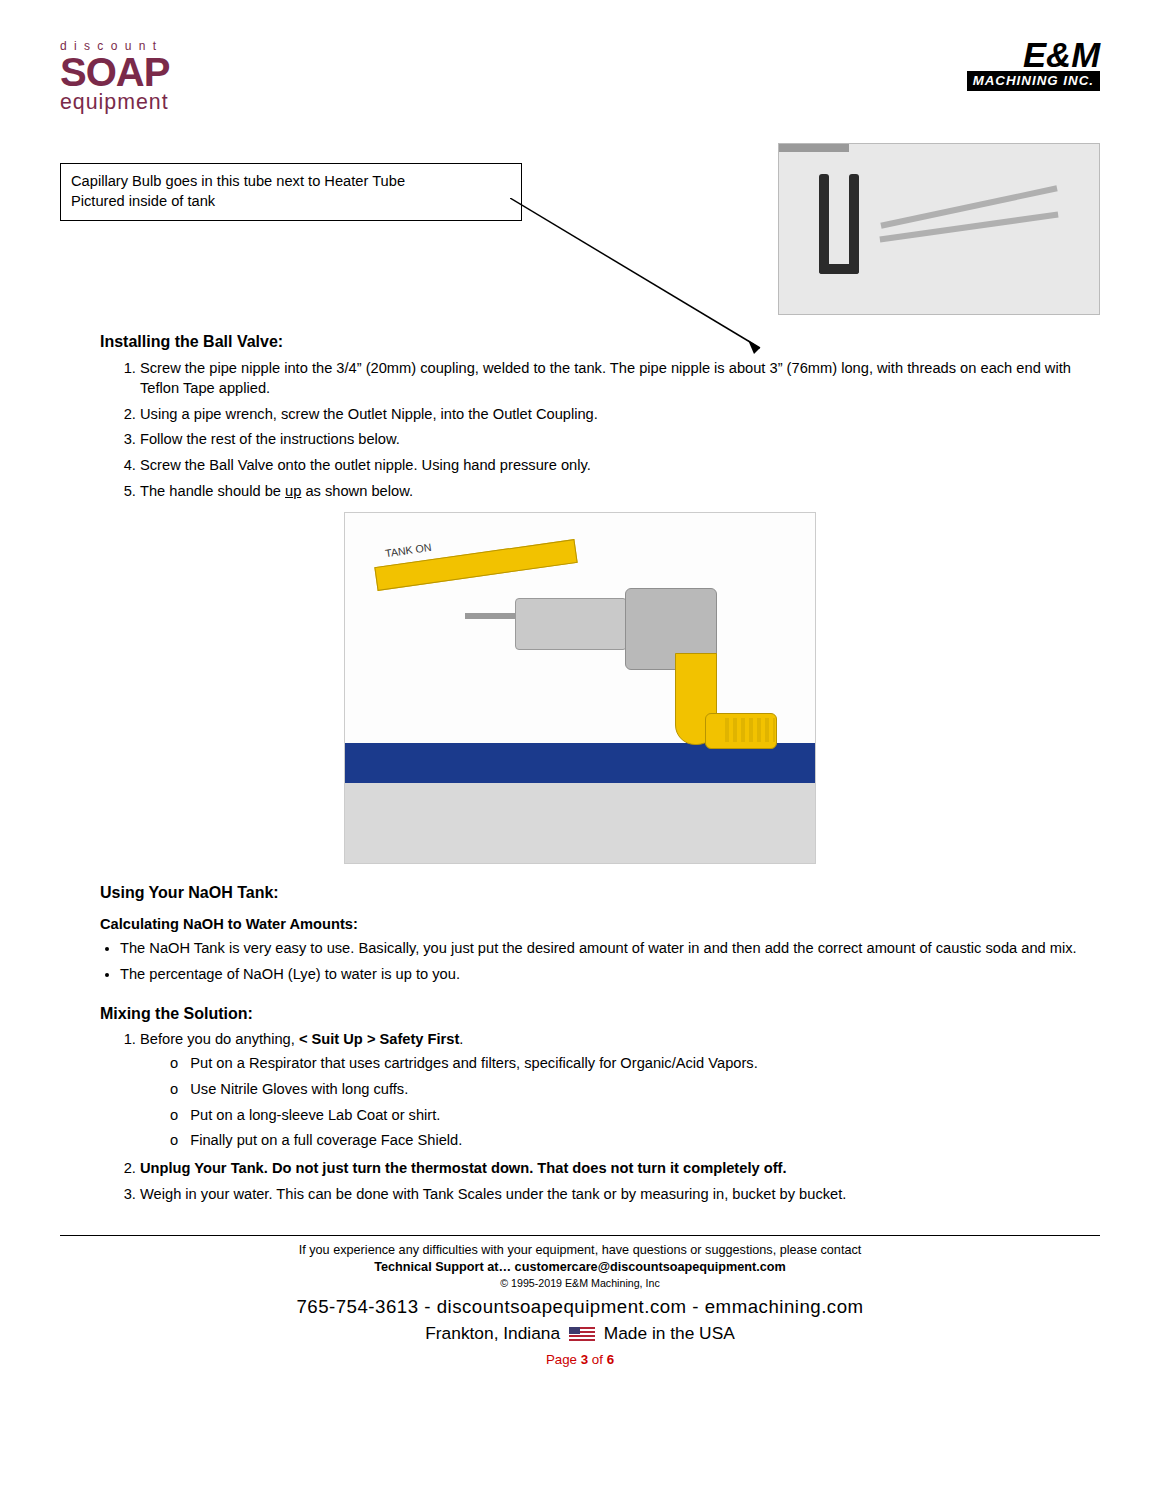d i s c o u n t
SOAP
equipment
E&M
MACHINING INC.
Capillary Bulb goes in this tube next to Heater Tube
Pictured inside of tank
Installing the Ball Valve:
Screw the pipe nipple into the 3/4” (20mm) coupling, welded to the tank. The pipe nipple is about 3” (76mm) long, with threads on each end with Teflon Tape applied.
Using a pipe wrench, screw the Outlet Nipple, into the Outlet Coupling.
Follow the rest of the instructions below.
Screw the Ball Valve onto the outlet nipple. Using hand pressure only.
The handle should be up as shown below.
TANK ON
Using Your NaOH Tank:
Calculating NaOH to Water Amounts:
The NaOH Tank is very easy to use. Basically, you just put the desired amount of water in and then add the correct amount of caustic soda and mix.
The percentage of NaOH (Lye) to water is up to you.
Mixing the Solution:
Before you do anything, < Suit Up > Safety First.
Put on a Respirator that uses cartridges and filters, specifically for Organic/Acid Vapors.
Use Nitrile Gloves with long cuffs.
Put on a long-sleeve Lab Coat or shirt.
Finally put on a full coverage Face Shield.
Unplug Your Tank. Do not just turn the thermostat down. That does not turn it completely off.
Weigh in your water. This can be done with Tank Scales under the tank or by measuring in, bucket by bucket.
If you experience any difficulties with your equipment, have questions or suggestions, please contact
Technical Support at… customercare@discountsoapequipment.com
© 1995-2019 E&M Machining, Inc
765-754-3613 - discountsoapequipment.com - emmachining.com
Frankton, Indiana Made in the USA
Page 3 of 6